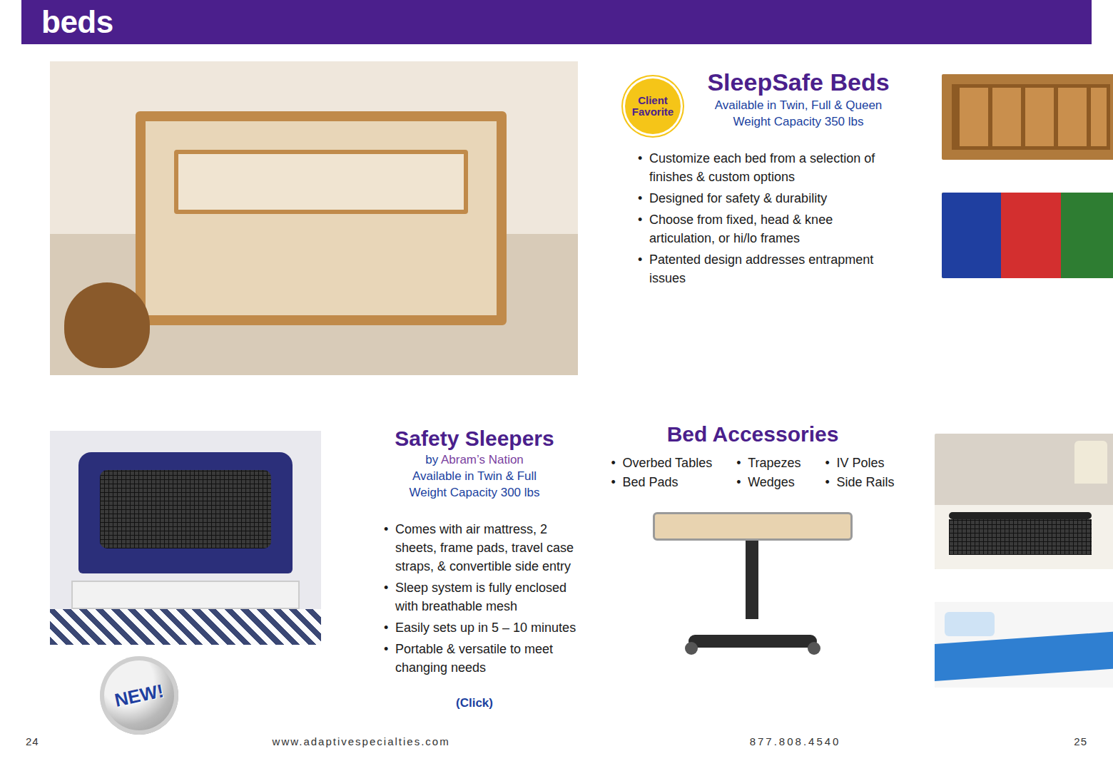beds
Client Favorite
SleepSafe Beds
Available in Twin, Full & Queen
Weight Capacity 350 lbs
Customize each bed from a selection of finishes & custom options
Designed for safety & durability
Choose from fixed, head & knee articulation, or hi/lo frames
Patented design addresses entrapment issues
Safety Sleepers
by Abram’s Nation
Available in Twin & Full
Weight Capacity 300 lbs
Comes with air mattress, 2 sheets, frame pads, travel case straps, & convertible side entry
Sleep system is fully enclosed with breathable mesh
Easily sets up in 5 – 10 minutes
Portable & versatile to meet changing needs
(Click)
Bed Accessories
Overbed Tables
Bed Pads
Trapezes
Wedges
IV Poles
Side Rails
NEW!
24
www.adaptivespecialties.com 877.808.4540
25